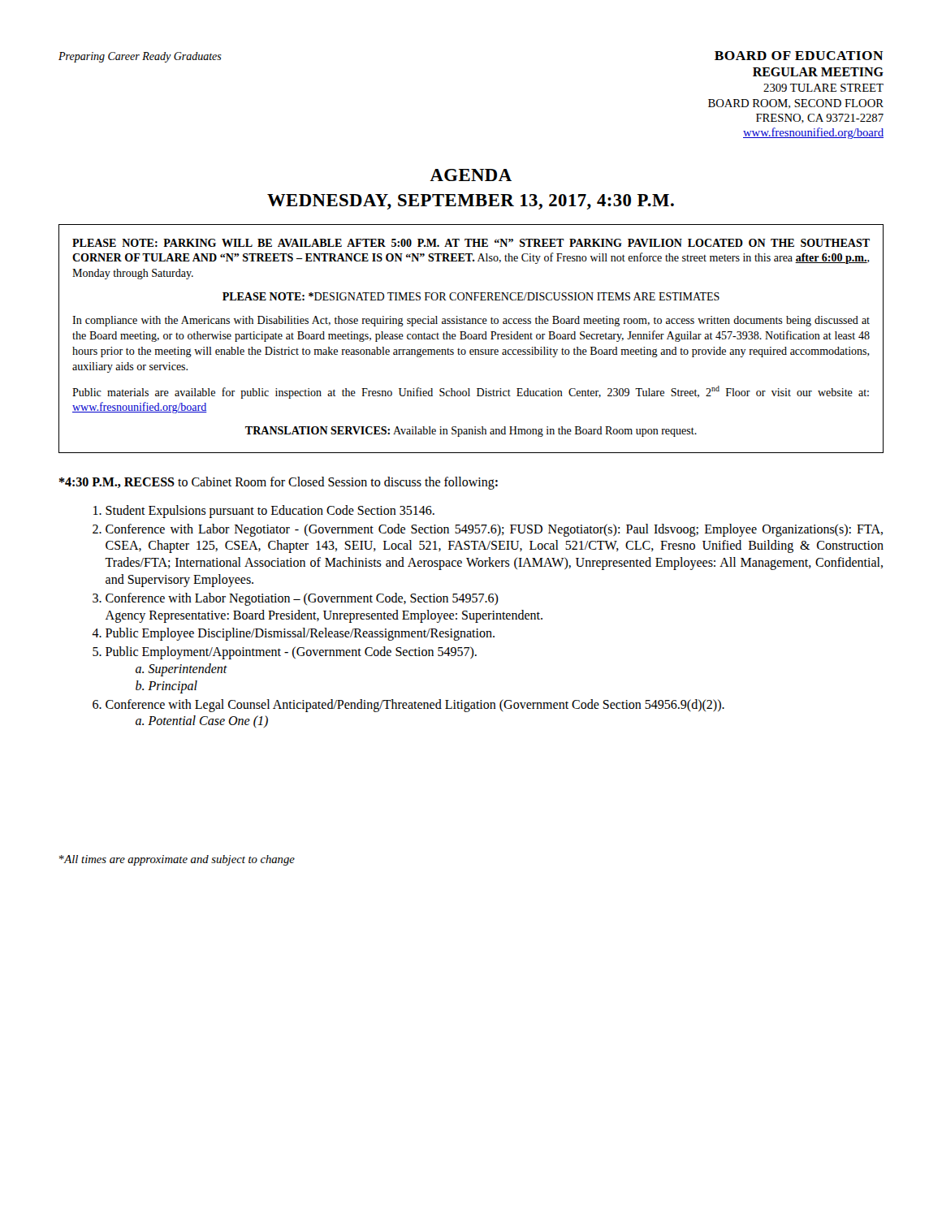Preparing Career Ready Graduates
BOARD OF EDUCATION
REGULAR MEETING
2309 TULARE STREET
BOARD ROOM, SECOND FLOOR
FRESNO, CA 93721-2287
www.fresnounified.org/board
AGENDA
WEDNESDAY, SEPTEMBER 13, 2017, 4:30 P.M.
PLEASE NOTE: PARKING WILL BE AVAILABLE AFTER 5:00 P.M. AT THE “N” STREET PARKING PAVILION LOCATED ON THE SOUTHEAST CORNER OF TULARE AND “N” STREETS – ENTRANCE IS ON “N” STREET. Also, the City of Fresno will not enforce the street meters in this area after 6:00 p.m., Monday through Saturday.
PLEASE NOTE: *DESIGNATED TIMES FOR CONFERENCE/DISCUSSION ITEMS ARE ESTIMATES
In compliance with the Americans with Disabilities Act, those requiring special assistance to access the Board meeting room, to access written documents being discussed at the Board meeting, or to otherwise participate at Board meetings, please contact the Board President or Board Secretary, Jennifer Aguilar at 457-3938. Notification at least 48 hours prior to the meeting will enable the District to make reasonable arrangements to ensure accessibility to the Board meeting and to provide any required accommodations, auxiliary aids or services.
Public materials are available for public inspection at the Fresno Unified School District Education Center, 2309 Tulare Street, 2nd Floor or visit our website at: www.fresnounified.org/board
TRANSLATION SERVICES: Available in Spanish and Hmong in the Board Room upon request.
*4:30 P.M., RECESS to Cabinet Room for Closed Session to discuss the following:
Student Expulsions pursuant to Education Code Section 35146.
Conference with Labor Negotiator - (Government Code Section 54957.6); FUSD Negotiator(s): Paul Idsvoog; Employee Organizations(s): FTA, CSEA, Chapter 125, CSEA, Chapter 143, SEIU, Local 521, FASTA/SEIU, Local 521/CTW, CLC, Fresno Unified Building & Construction Trades/FTA; International Association of Machinists and Aerospace Workers (IAMAW), Unrepresented Employees: All Management, Confidential, and Supervisory Employees.
Conference with Labor Negotiation – (Government Code, Section 54957.6)
Agency Representative: Board President, Unrepresented Employee: Superintendent.
Public Employee Discipline/Dismissal/Release/Reassignment/Resignation.
Public Employment/Appointment - (Government Code Section 54957).
Superintendent
Principal
Conference with Legal Counsel Anticipated/Pending/Threatened Litigation (Government Code Section 54956.9(d)(2)).
Potential Case One (1)
*All times are approximate and subject to change